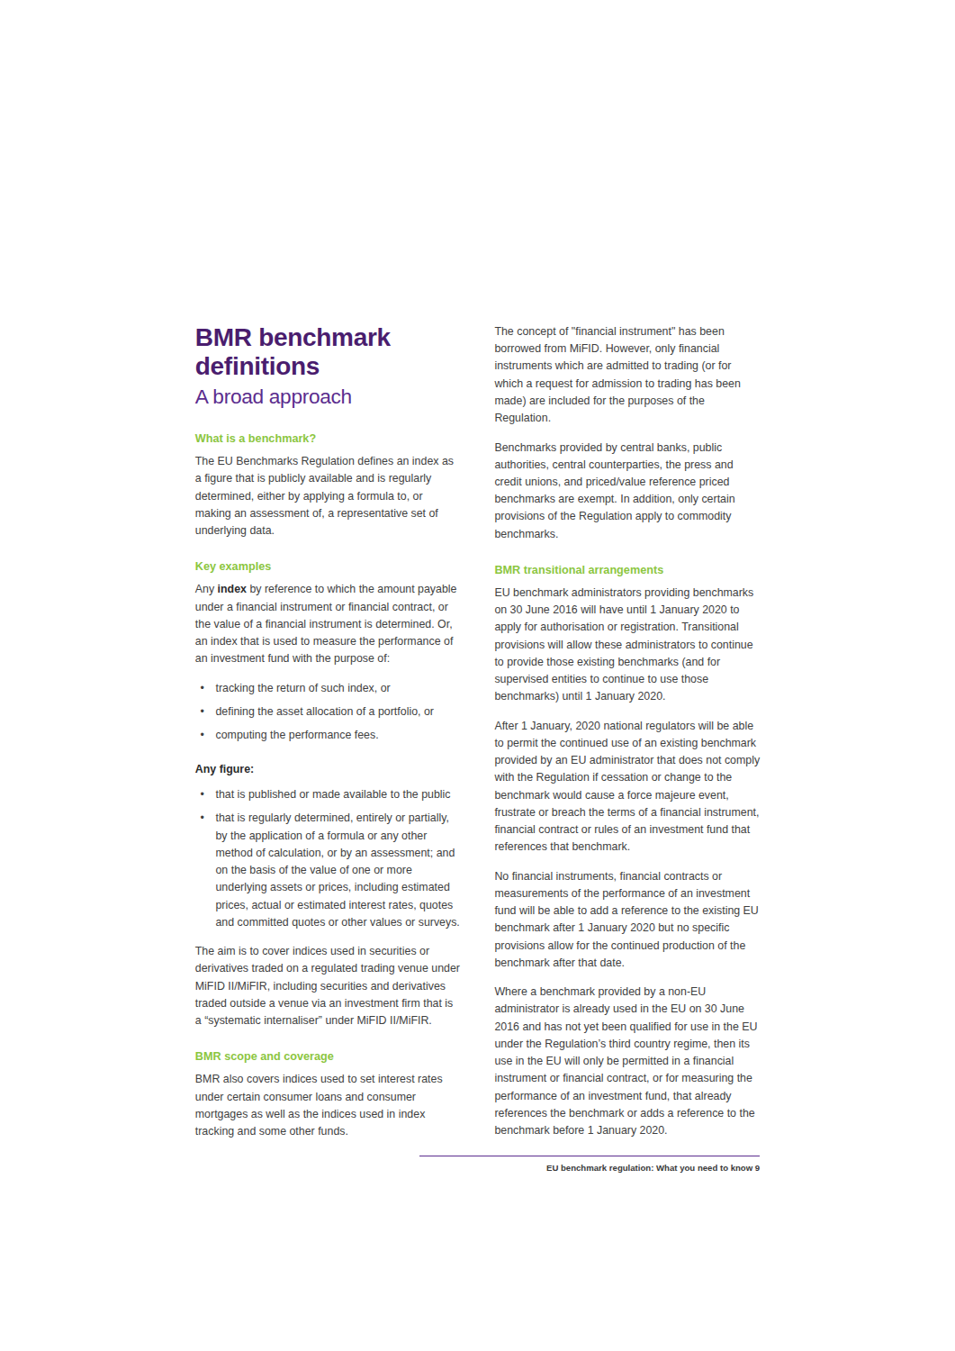BMR benchmark definitionsA broad approach
What is a benchmark?
The EU Benchmarks Regulation defines an index as a figure that is publicly available and is regularly determined, either by applying a formula to, or making an assessment of, a representative set of underlying data.
Key examples
Any index by reference to which the amount payable under a financial instrument or financial contract, or the value of a financial instrument is determined. Or, an index that is used to measure the performance of an investment fund with the purpose of:
tracking the return of such index, or
defining the asset allocation of a portfolio, or
computing the performance fees.
Any figure:
that is published or made available to the public
that is regularly determined, entirely or partially, by the application of a formula or any other method of calculation, or by an assessment; and on the basis of the value of one or more underlying assets or prices, including estimated prices, actual or estimated interest rates, quotes and committed quotes or other values or surveys.
The aim is to cover indices used in securities or derivatives traded on a regulated trading venue under MiFID II/MiFIR, including securities and derivatives traded outside a venue via an investment firm that is a “systematic internaliser” under MiFID II/MiFIR.
BMR scope and coverage
BMR also covers indices used to set interest rates under certain consumer loans and consumer mortgages as well as the indices used in index tracking and some other funds.
The concept of "financial instrument" has been borrowed from MiFID. However, only financial instruments which are admitted to trading (or for which a request for admission to trading has been made) are included for the purposes of the Regulation.
Benchmarks provided by central banks, public authorities, central counterparties, the press and credit unions, and priced/value reference priced benchmarks are exempt. In addition, only certain provisions of the Regulation apply to commodity benchmarks.
BMR transitional arrangements
EU benchmark administrators providing benchmarks on 30 June 2016 will have until 1 January 2020 to apply for authorisation or registration. Transitional provisions will allow these administrators to continue to provide those existing benchmarks (and for supervised entities to continue to use those benchmarks) until 1 January 2020.
After 1 January, 2020 national regulators will be able to permit the continued use of an existing benchmark provided by an EU administrator that does not comply with the Regulation if cessation or change to the benchmark would cause a force majeure event, frustrate or breach the terms of a financial instrument, financial contract or rules of an investment fund that references that benchmark.
No financial instruments, financial contracts or measurements of the performance of an investment fund will be able to add a reference to the existing EU benchmark after 1 January 2020 but no specific provisions allow for the continued production of the benchmark after that date.
Where a benchmark provided by a non-EU administrator is already used in the EU on 30 June 2016 and has not yet been qualified for use in the EU under the Regulation’s third country regime, then its use in the EU will only be permitted in a financial instrument or financial contract, or for measuring the performance of an investment fund, that already references the benchmark or adds a reference to the benchmark before 1 January 2020.
EU benchmark regulation: What you need to know 9